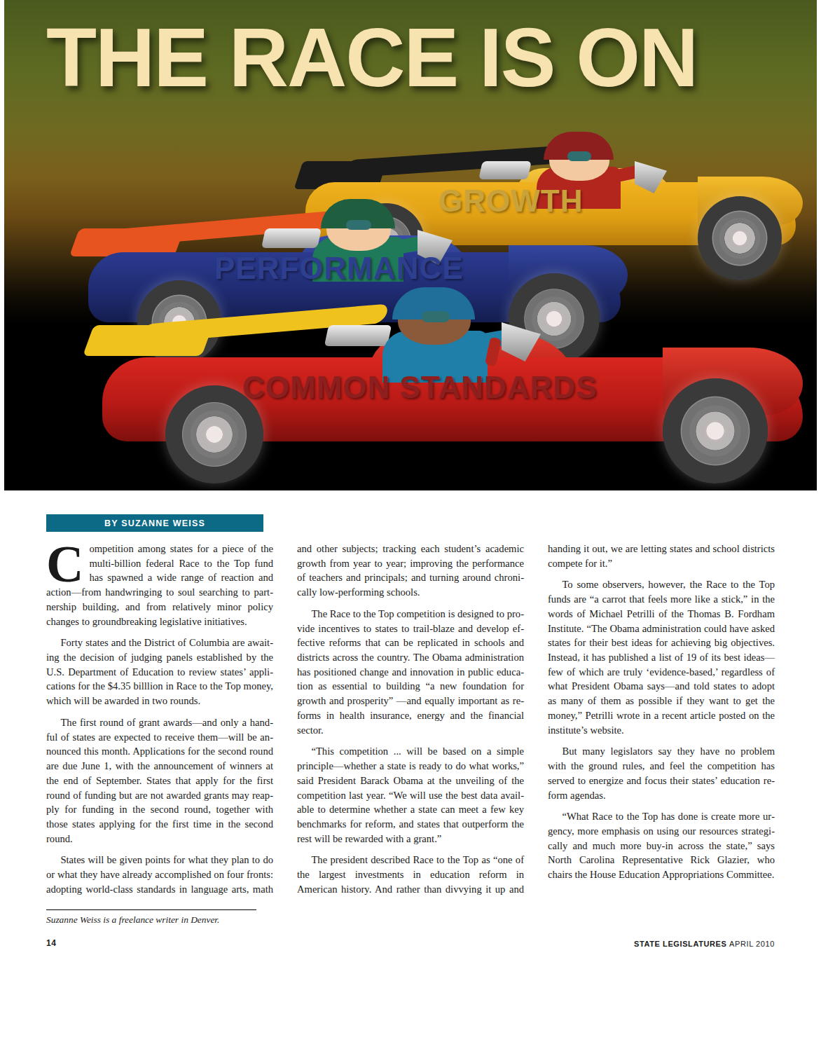THE RACE IS ON
GROWTH PERFORMANCE COMMON STANDARDS
BY SUZANNE WEISS
Competition among states for a piece of the multi-billion federal Race to the Top fund has spawned a wide range of reaction and action—from handwringing to soul searching to partnership building, and from relatively minor policy changes to groundbreaking legislative initiatives.
Forty states and the District of Columbia are awaiting the decision of judging panels established by the U.S. Department of Education to review states’ applications for the $4.35 billlion in Race to the Top money, which will be awarded in two rounds.
The first round of grant awards—and only a handful of states are expected to receive them—will be announced this month. Applications for the second round are due June 1, with the announcement of winners at the end of September. States that apply for the first round of funding but are not awarded grants may reapply for funding in the second round, together with those states applying for the first time in the second round.
States will be given points for what they plan to do or what they have already accomplished on four fronts: adopting world-class standards in language arts, math and other subjects; tracking each student’s academic growth from year to year; improving the performance of teachers and principals; and turning around chronically low-performing schools.
The Race to the Top competition is designed to provide incentives to states to trail-blaze and develop effective reforms that can be replicated in schools and districts across the country. The Obama administration has positioned change and innovation in public education as essential to building “a new foundation for growth and prosperity” —and equally important as reforms in health insurance, energy and the financial sector.
“This competition ... will be based on a simple principle—whether a state is ready to do what works,” said President Barack Obama at the unveiling of the competition last year. “We will use the best data available to determine whether a state can meet a few key benchmarks for reform, and states that outperform the rest will be rewarded with a grant.”
The president described Race to the Top as “one of the largest investments in education reform in American history. And rather than divvying it up and handing it out, we are letting states and school districts compete for it.”
To some observers, however, the Race to the Top funds are “a carrot that feels more like a stick,” in the words of Michael Petrilli of the Thomas B. Fordham Institute. “The Obama administration could have asked states for their best ideas for achieving big objectives. Instead, it has published a list of 19 of its best ideas—few of which are truly ‘evidence-based,’ regardless of what President Obama says—and told states to adopt as many of them as possible if they want to get the money,” Petrilli wrote in a recent article posted on the institute’s website.
But many legislators say they have no problem with the ground rules, and feel the competition has served to energize and focus their states’ education reform agendas.
“What Race to the Top has done is create more urgency, more emphasis on using our resources strategically and much more buy-in across the state,” says North Carolina Representative Rick Glazier, who chairs the House Education Appropriations Committee.
Suzanne Weiss is a freelance writer in Denver.
14
STATE LEGISLATURES APRIL 2010